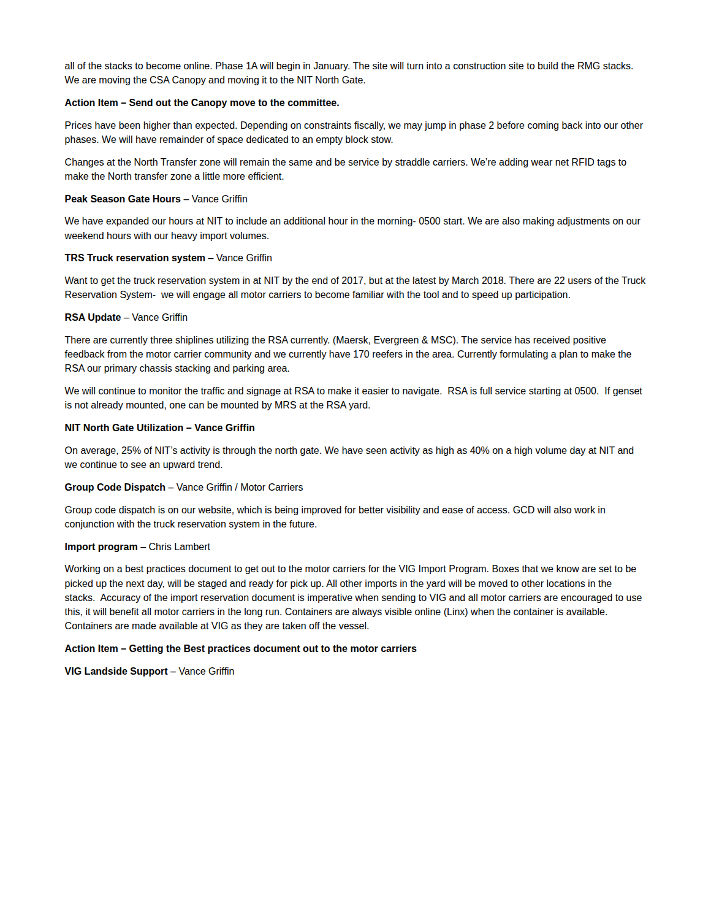all of the stacks to become online. Phase 1A will begin in January. The site will turn into a construction site to build the RMG stacks. We are moving the CSA Canopy and moving it to the NIT North Gate.
Action Item – Send out the Canopy move to the committee.
Prices have been higher than expected. Depending on constraints fiscally, we may jump in phase 2 before coming back into our other phases. We will have remainder of space dedicated to an empty block stow.
Changes at the North Transfer zone will remain the same and be service by straddle carriers. We’re adding wear net RFID tags to make the North transfer zone a little more efficient.
Peak Season Gate Hours – Vance Griffin
We have expanded our hours at NIT to include an additional hour in the morning- 0500 start. We are also making adjustments on our weekend hours with our heavy import volumes.
TRS Truck reservation system – Vance Griffin
Want to get the truck reservation system in at NIT by the end of 2017, but at the latest by March 2018. There are 22 users of the Truck Reservation System- we will engage all motor carriers to become familiar with the tool and to speed up participation.
RSA Update – Vance Griffin
There are currently three shiplines utilizing the RSA currently. (Maersk, Evergreen & MSC). The service has received positive feedback from the motor carrier community and we currently have 170 reefers in the area. Currently formulating a plan to make the RSA our primary chassis stacking and parking area.
We will continue to monitor the traffic and signage at RSA to make it easier to navigate. RSA is full service starting at 0500. If genset is not already mounted, one can be mounted by MRS at the RSA yard.
NIT North Gate Utilization – Vance Griffin
On average, 25% of NIT’s activity is through the north gate. We have seen activity as high as 40% on a high volume day at NIT and we continue to see an upward trend.
Group Code Dispatch – Vance Griffin / Motor Carriers
Group code dispatch is on our website, which is being improved for better visibility and ease of access. GCD will also work in conjunction with the truck reservation system in the future.
Import program – Chris Lambert
Working on a best practices document to get out to the motor carriers for the VIG Import Program. Boxes that we know are set to be picked up the next day, will be staged and ready for pick up. All other imports in the yard will be moved to other locations in the stacks. Accuracy of the import reservation document is imperative when sending to VIG and all motor carriers are encouraged to use this, it will benefit all motor carriers in the long run. Containers are always visible online (Linx) when the container is available. Containers are made available at VIG as they are taken off the vessel.
Action Item – Getting the Best practices document out to the motor carriers
VIG Landside Support – Vance Griffin